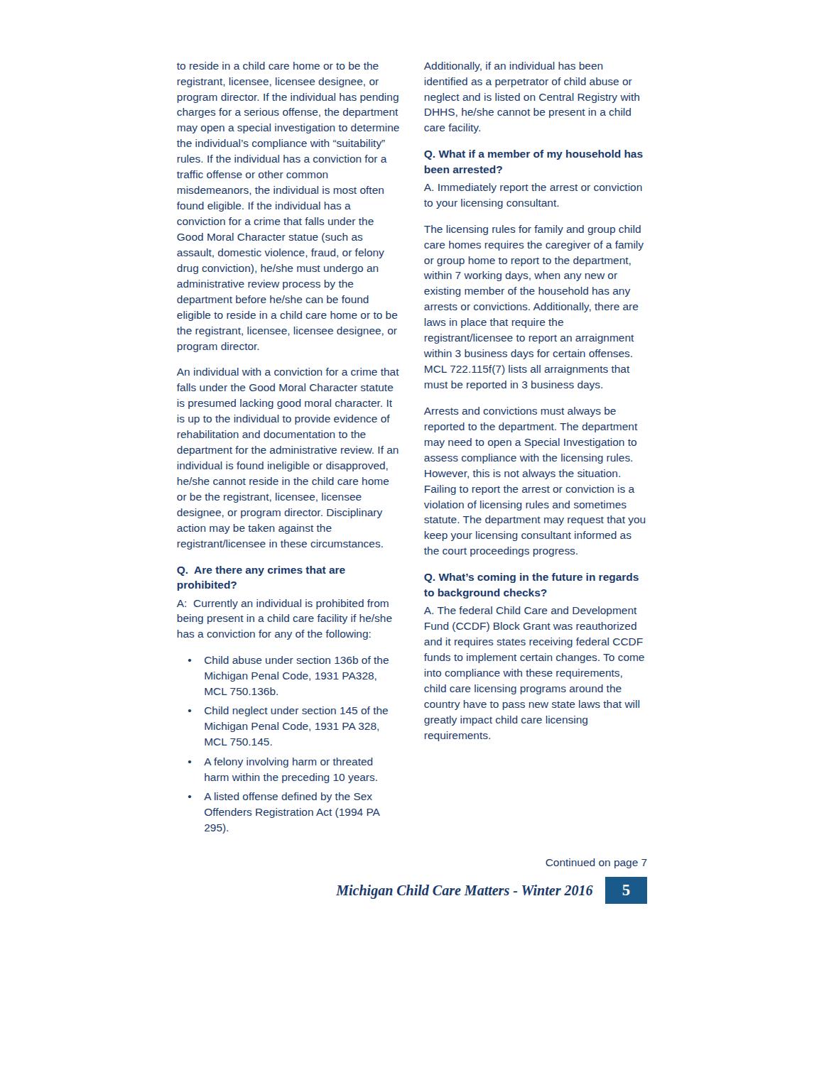to reside in a child care home or to be the registrant, licensee, licensee designee, or program director. If the individual has pending charges for a serious offense, the department may open a special investigation to determine the individual’s compliance with “suitability” rules. If the individual has a conviction for a traffic offense or other common misdemeanors, the individual is most often found eligible. If the individual has a conviction for a crime that falls under the Good Moral Character statue (such as assault, domestic violence, fraud, or felony drug conviction), he/she must undergo an administrative review process by the department before he/she can be found eligible to reside in a child care home or to be the registrant, licensee, licensee designee, or program director.
An individual with a conviction for a crime that falls under the Good Moral Character statute is presumed lacking good moral character. It is up to the individual to provide evidence of rehabilitation and documentation to the department for the administrative review. If an individual is found ineligible or disapproved, he/she cannot reside in the child care home or be the registrant, licensee, licensee designee, or program director. Disciplinary action may be taken against the registrant/licensee in these circumstances.
Q. Are there any crimes that are prohibited?
A: Currently an individual is prohibited from being present in a child care facility if he/she has a conviction for any of the following:
Child abuse under section 136b of the Michigan Penal Code, 1931 PA328, MCL 750.136b.
Child neglect under section 145 of the Michigan Penal Code, 1931 PA 328, MCL 750.145.
A felony involving harm or threated harm within the preceding 10 years.
A listed offense defined by the Sex Offenders Registration Act (1994 PA 295).
Additionally, if an individual has been identified as a perpetrator of child abuse or neglect and is listed on Central Registry with DHHS, he/she cannot be present in a child care facility.
Q. What if a member of my household has been arrested?
A. Immediately report the arrest or conviction to your licensing consultant.
The licensing rules for family and group child care homes requires the caregiver of a family or group home to report to the department, within 7 working days, when any new or existing member of the household has any arrests or convictions. Additionally, there are laws in place that require the registrant/licensee to report an arraignment within 3 business days for certain offenses. MCL 722.115f(7) lists all arraignments that must be reported in 3 business days.
Arrests and convictions must always be reported to the department. The department may need to open a Special Investigation to assess compliance with the licensing rules. However, this is not always the situation. Failing to report the arrest or conviction is a violation of licensing rules and sometimes statute. The department may request that you keep your licensing consultant informed as the court proceedings progress.
Q. What’s coming in the future in regards to background checks?
A. The federal Child Care and Development Fund (CCDF) Block Grant was reauthorized and it requires states receiving federal CCDF funds to implement certain changes. To come into compliance with these requirements, child care licensing programs around the country have to pass new state laws that will greatly impact child care licensing requirements.
Continued on page 7
Michigan Child Care Matters - Winter 2016
5